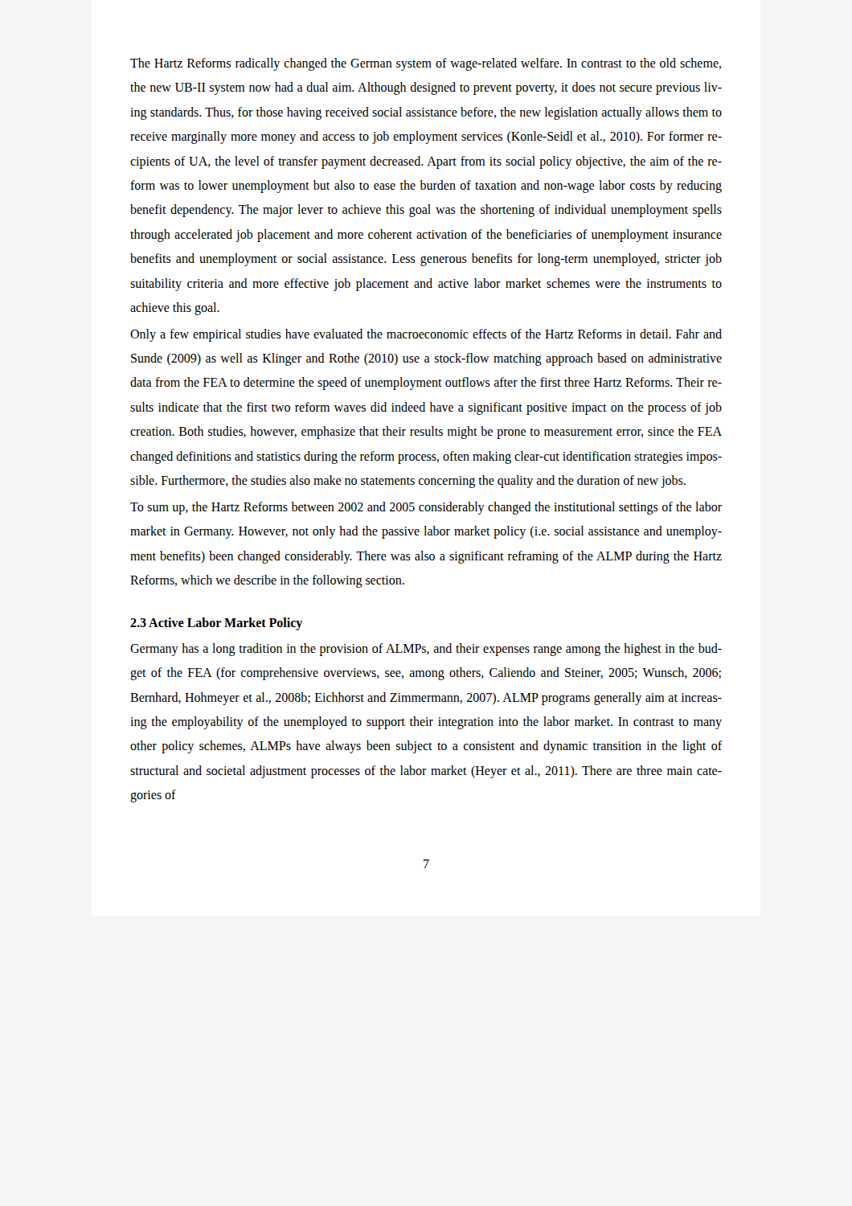The Hartz Reforms radically changed the German system of wage-related welfare. In contrast to the old scheme, the new UB-II system now had a dual aim. Although designed to prevent poverty, it does not secure previous living standards. Thus, for those having received social assistance before, the new legislation actually allows them to receive marginally more money and access to job employment services (Konle-Seidl et al., 2010). For former recipients of UA, the level of transfer payment decreased. Apart from its social policy objective, the aim of the reform was to lower unemployment but also to ease the burden of taxation and non-wage labor costs by reducing benefit dependency. The major lever to achieve this goal was the shortening of individual unemployment spells through accelerated job placement and more coherent activation of the beneficiaries of unemployment insurance benefits and unemployment or social assistance. Less generous benefits for long-term unemployed, stricter job suitability criteria and more effective job placement and active labor market schemes were the instruments to achieve this goal.
Only a few empirical studies have evaluated the macroeconomic effects of the Hartz Reforms in detail. Fahr and Sunde (2009) as well as Klinger and Rothe (2010) use a stock-flow matching approach based on administrative data from the FEA to determine the speed of unemployment outflows after the first three Hartz Reforms. Their results indicate that the first two reform waves did indeed have a significant positive impact on the process of job creation. Both studies, however, emphasize that their results might be prone to measurement error, since the FEA changed definitions and statistics during the reform process, often making clear-cut identification strategies impossible. Furthermore, the studies also make no statements concerning the quality and the duration of new jobs.
To sum up, the Hartz Reforms between 2002 and 2005 considerably changed the institutional settings of the labor market in Germany. However, not only had the passive labor market policy (i.e. social assistance and unemployment benefits) been changed considerably. There was also a significant reframing of the ALMP during the Hartz Reforms, which we describe in the following section.
2.3 Active Labor Market Policy
Germany has a long tradition in the provision of ALMPs, and their expenses range among the highest in the budget of the FEA (for comprehensive overviews, see, among others, Caliendo and Steiner, 2005; Wunsch, 2006; Bernhard, Hohmeyer et al., 2008b; Eichhorst and Zimmermann, 2007). ALMP programs generally aim at increasing the employability of the unemployed to support their integration into the labor market. In contrast to many other policy schemes, ALMPs have always been subject to a consistent and dynamic transition in the light of structural and societal adjustment processes of the labor market (Heyer et al., 2011). There are three main categories of
7